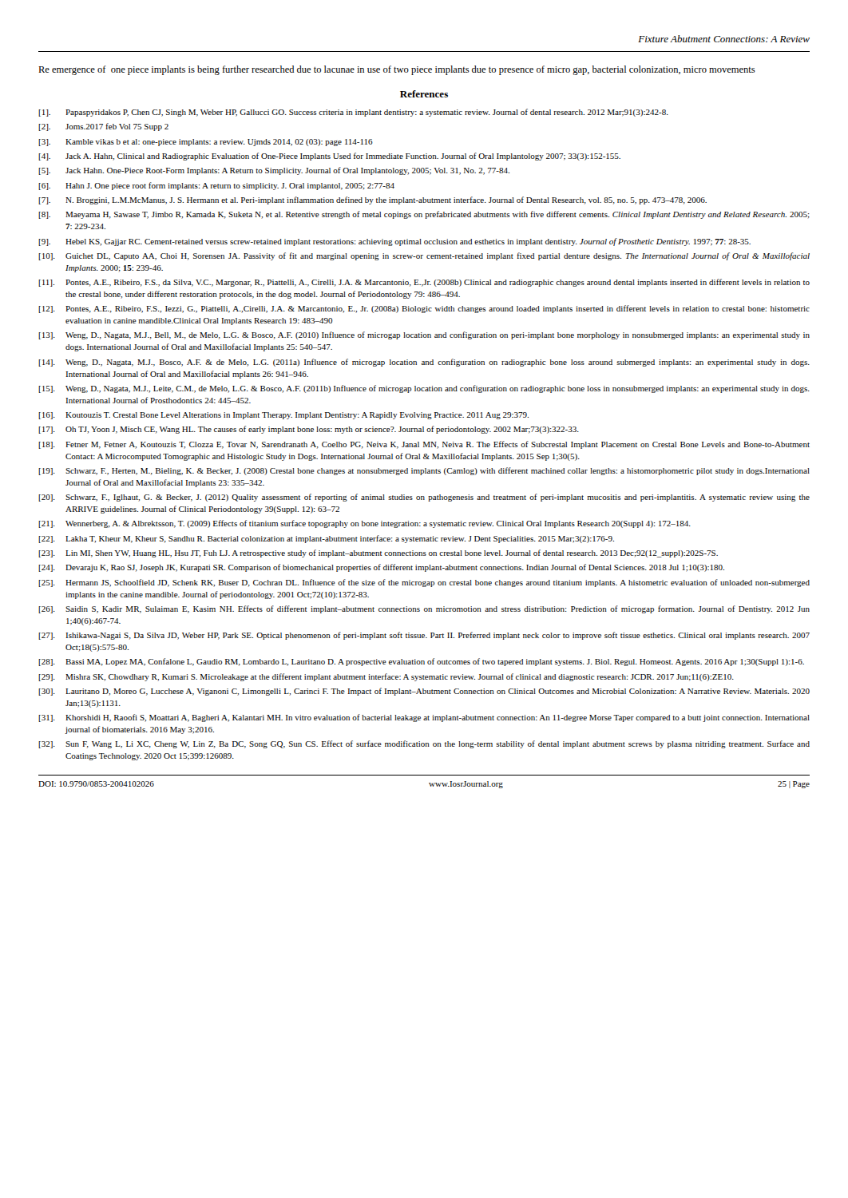Fixture Abutment Connections: A Review
Re emergence of one piece implants is being further researched due to lacunae in use of two piece implants due to presence of micro gap, bacterial colonization, micro movements
References
[1]. Papaspyridakos P, Chen CJ, Singh M, Weber HP, Gallucci GO. Success criteria in implant dentistry: a systematic review. Journal of dental research. 2012 Mar;91(3):242-8.
[2]. Joms.2017 feb Vol 75 Supp 2
[3]. Kamble vikas b et al: one-piece implants: a review. Ujmds 2014, 02 (03): page 114-116
[4]. Jack A. Hahn, Clinical and Radiographic Evaluation of One-Piece Implants Used for Immediate Function. Journal of Oral Implantology 2007; 33(3):152-155.
[5]. Jack Hahn. One-Piece Root-Form Implants: A Return to Simplicity. Journal of Oral Implantology, 2005; Vol. 31, No. 2, 77-84.
[6]. Hahn J. One piece root form implants: A return to simplicity. J. Oral implantol, 2005; 2:77-84
[7]. N. Broggini, L.M.McManus, J. S. Hermann et al. Peri-implant inflammation defined by the implant-abutment interface. Journal of Dental Research, vol. 85, no. 5, pp. 473–478, 2006.
[8]. Maeyama H, Sawase T, Jimbo R, Kamada K, Suketa N, et al. Retentive strength of metal copings on prefabricated abutments with five different cements. Clinical Implant Dentistry and Related Research. 2005; 7: 229-234.
[9]. Hebel KS, Gajjar RC. Cement-retained versus screw-retained implant restorations: achieving optimal occlusion and esthetics in implant dentistry. Journal of Prosthetic Dentistry. 1997; 77: 28-35.
[10]. Guichet DL, Caputo AA, Choi H, Sorensen JA. Passivity of fit and marginal opening in screw-or cement-retained implant fixed partial denture designs. The International Journal of Oral & Maxillofacial Implants. 2000; 15: 239-46.
[11]. Pontes, A.E., Ribeiro, F.S., da Silva, V.C., Margonar, R., Piattelli, A., Cirelli, J.A. & Marcantonio, E.,Jr. (2008b) Clinical and radiographic changes around dental implants inserted in different levels in relation to the crestal bone, under different restoration protocols, in the dog model. Journal of Periodontology 79: 486–494.
[12]. Pontes, A.E., Ribeiro, F.S., Iezzi, G., Piattelli, A.,Cirelli, J.A. & Marcantonio, E., Jr. (2008a) Biologic width changes around loaded implants inserted in different levels in relation to crestal bone: histometric evaluation in canine mandible.Clinical Oral Implants Research 19: 483–490
[13]. Weng, D., Nagata, M.J., Bell, M., de Melo, L.G. & Bosco, A.F. (2010) Influence of microgap location and configuration on peri-implant bone morphology in nonsubmerged implants: an experimental study in dogs. International Journal of Oral and Maxillofacial Implants 25: 540–547.
[14]. Weng, D., Nagata, M.J., Bosco, A.F. & de Melo, L.G. (2011a) Influence of microgap location and configuration on radiographic bone loss around submerged implants: an experimental study in dogs. International Journal of Oral and Maxillofacial mplants 26: 941–946.
[15]. Weng, D., Nagata, M.J., Leite, C.M., de Melo, L.G. & Bosco, A.F. (2011b) Influence of microgap location and configuration on radiographic bone loss in nonsubmerged implants: an experimental study in dogs. International Journal of Prosthodontics 24: 445–452.
[16]. Koutouzis T. Crestal Bone Level Alterations in Implant Therapy. Implant Dentistry: A Rapidly Evolving Practice. 2011 Aug 29:379.
[17]. Oh TJ, Yoon J, Misch CE, Wang HL. The causes of early implant bone loss: myth or science?. Journal of periodontology. 2002 Mar;73(3):322-33.
[18]. Fetner M, Fetner A, Koutouzis T, Clozza E, Tovar N, Sarendranath A, Coelho PG, Neiva K, Janal MN, Neiva R. The Effects of Subcrestal Implant Placement on Crestal Bone Levels and Bone-to-Abutment Contact: A Microcomputed Tomographic and Histologic Study in Dogs. International Journal of Oral & Maxillofacial Implants. 2015 Sep 1;30(5).
[19]. Schwarz, F., Herten, M., Bieling, K. & Becker, J. (2008) Crestal bone changes at nonsubmerged implants (Camlog) with different machined collar lengths: a histomorphometric pilot study in dogs.International Journal of Oral and Maxillofacial Implants 23: 335–342.
[20]. Schwarz, F., Iglhaut, G. & Becker, J. (2012) Quality assessment of reporting of animal studies on pathogenesis and treatment of peri-implant mucositis and peri-implantitis. A systematic review using the ARRIVE guidelines. Journal of Clinical Periodontology 39(Suppl. 12): 63–72
[21]. Wennerberg, A. & Albrektsson, T. (2009) Effects of titanium surface topography on bone integration: a systematic review. Clinical Oral Implants Research 20(Suppl 4): 172–184.
[22]. Lakha T, Kheur M, Kheur S, Sandhu R. Bacterial colonization at implant-abutment interface: a systematic review. J Dent Specialities. 2015 Mar;3(2):176-9.
[23]. Lin MI, Shen YW, Huang HL, Hsu JT, Fuh LJ. A retrospective study of implant–abutment connections on crestal bone level. Journal of dental research. 2013 Dec;92(12_suppl):202S-7S.
[24]. Devaraju K, Rao SJ, Joseph JK, Kurapati SR. Comparison of biomechanical properties of different implant-abutment connections. Indian Journal of Dental Sciences. 2018 Jul 1;10(3):180.
[25]. Hermann JS, Schoolfield JD, Schenk RK, Buser D, Cochran DL. Influence of the size of the microgap on crestal bone changes around titanium implants. A histometric evaluation of unloaded non‐submerged implants in the canine mandible. Journal of periodontology. 2001 Oct;72(10):1372-83.
[26]. Saidin S, Kadir MR, Sulaiman E, Kasim NH. Effects of different implant–abutment connections on micromotion and stress distribution: Prediction of microgap formation. Journal of Dentistry. 2012 Jun 1;40(6):467-74.
[27]. Ishikawa‐Nagai S, Da Silva JD, Weber HP, Park SE. Optical phenomenon of peri‐implant soft tissue. Part II. Preferred implant neck color to improve soft tissue esthetics. Clinical oral implants research. 2007 Oct;18(5):575-80.
[28]. Bassi MA, Lopez MA, Confalone L, Gaudio RM, Lombardo L, Lauritano D. A prospective evaluation of outcomes of two tapered implant systems. J. Biol. Regul. Homeost. Agents. 2016 Apr 1;30(Suppl 1):1-6.
[29]. Mishra SK, Chowdhary R, Kumari S. Microleakage at the different implant abutment interface: A systematic review. Journal of clinical and diagnostic research: JCDR. 2017 Jun;11(6):ZE10.
[30]. Lauritano D, Moreo G, Lucchese A, Viganoni C, Limongelli L, Carinci F. The Impact of Implant–Abutment Connection on Clinical Outcomes and Microbial Colonization: A Narrative Review. Materials. 2020 Jan;13(5):1131.
[31]. Khorshidi H, Raoofi S, Moattari A, Bagheri A, Kalantari MH. In vitro evaluation of bacterial leakage at implant-abutment connection: An 11-degree Morse Taper compared to a butt joint connection. International journal of biomaterials. 2016 May 3;2016.
[32]. Sun F, Wang L, Li XC, Cheng W, Lin Z, Ba DC, Song GQ, Sun CS. Effect of surface modification on the long-term stability of dental implant abutment screws by plasma nitriding treatment. Surface and Coatings Technology. 2020 Oct 15;399:126089.
DOI: 10.9790/0853-2004102026 www.IosrJournal.org 25 | Page